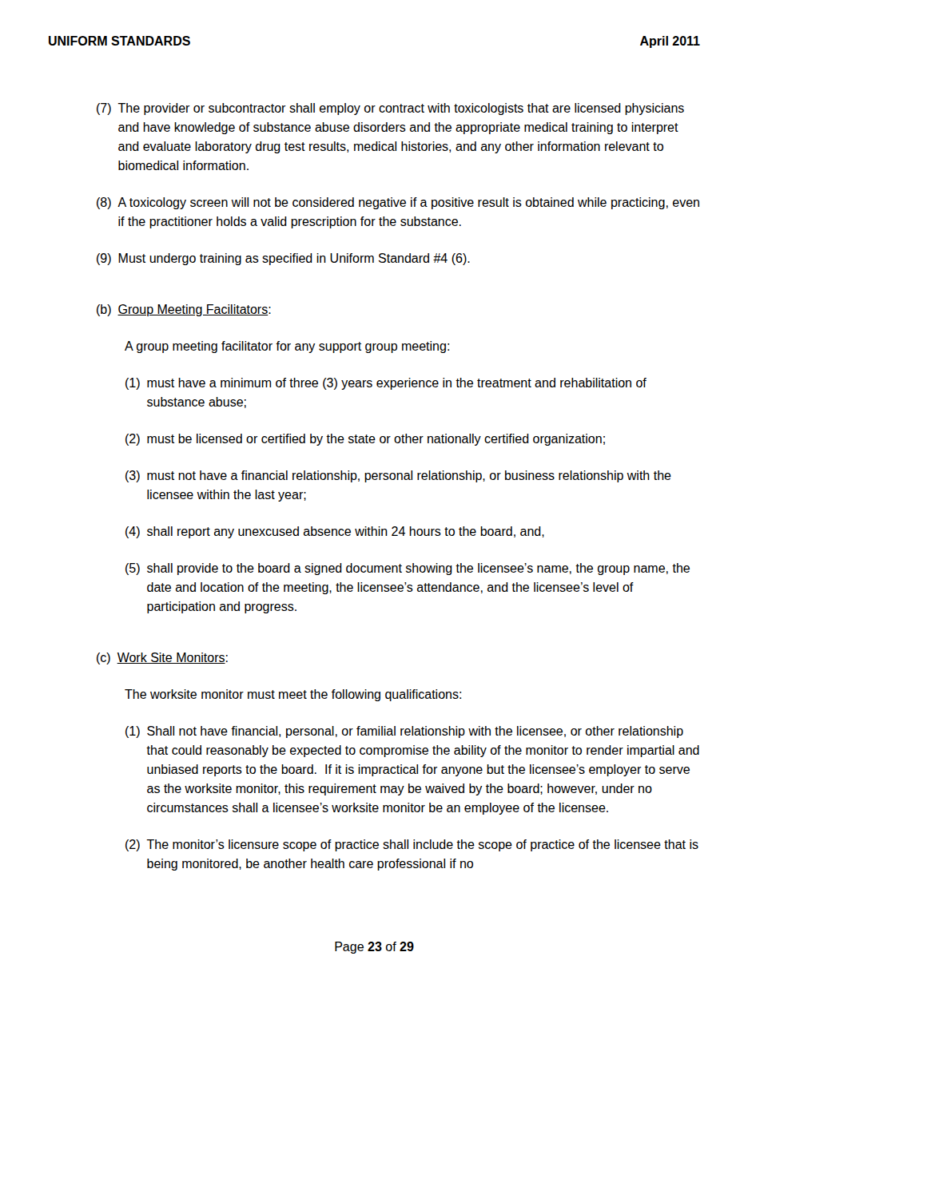UNIFORM STANDARDS April 2011
(7) The provider or subcontractor shall employ or contract with toxicologists that are licensed physicians and have knowledge of substance abuse disorders and the appropriate medical training to interpret and evaluate laboratory drug test results, medical histories, and any other information relevant to biomedical information.
(8) A toxicology screen will not be considered negative if a positive result is obtained while practicing, even if the practitioner holds a valid prescription for the substance.
(9) Must undergo training as specified in Uniform Standard #4 (6).
(b) Group Meeting Facilitators:
A group meeting facilitator for any support group meeting:
(1) must have a minimum of three (3) years experience in the treatment and rehabilitation of substance abuse;
(2) must be licensed or certified by the state or other nationally certified organization;
(3) must not have a financial relationship, personal relationship, or business relationship with the licensee within the last year;
(4) shall report any unexcused absence within 24 hours to the board, and,
(5) shall provide to the board a signed document showing the licensee’s name, the group name, the date and location of the meeting, the licensee’s attendance, and the licensee’s level of participation and progress.
(c) Work Site Monitors:
The worksite monitor must meet the following qualifications:
(1) Shall not have financial, personal, or familial relationship with the licensee, or other relationship that could reasonably be expected to compromise the ability of the monitor to render impartial and unbiased reports to the board. If it is impractical for anyone but the licensee’s employer to serve as the worksite monitor, this requirement may be waived by the board; however, under no circumstances shall a licensee’s worksite monitor be an employee of the licensee.
(2) The monitor’s licensure scope of practice shall include the scope of practice of the licensee that is being monitored, be another health care professional if no
Page 23 of 29